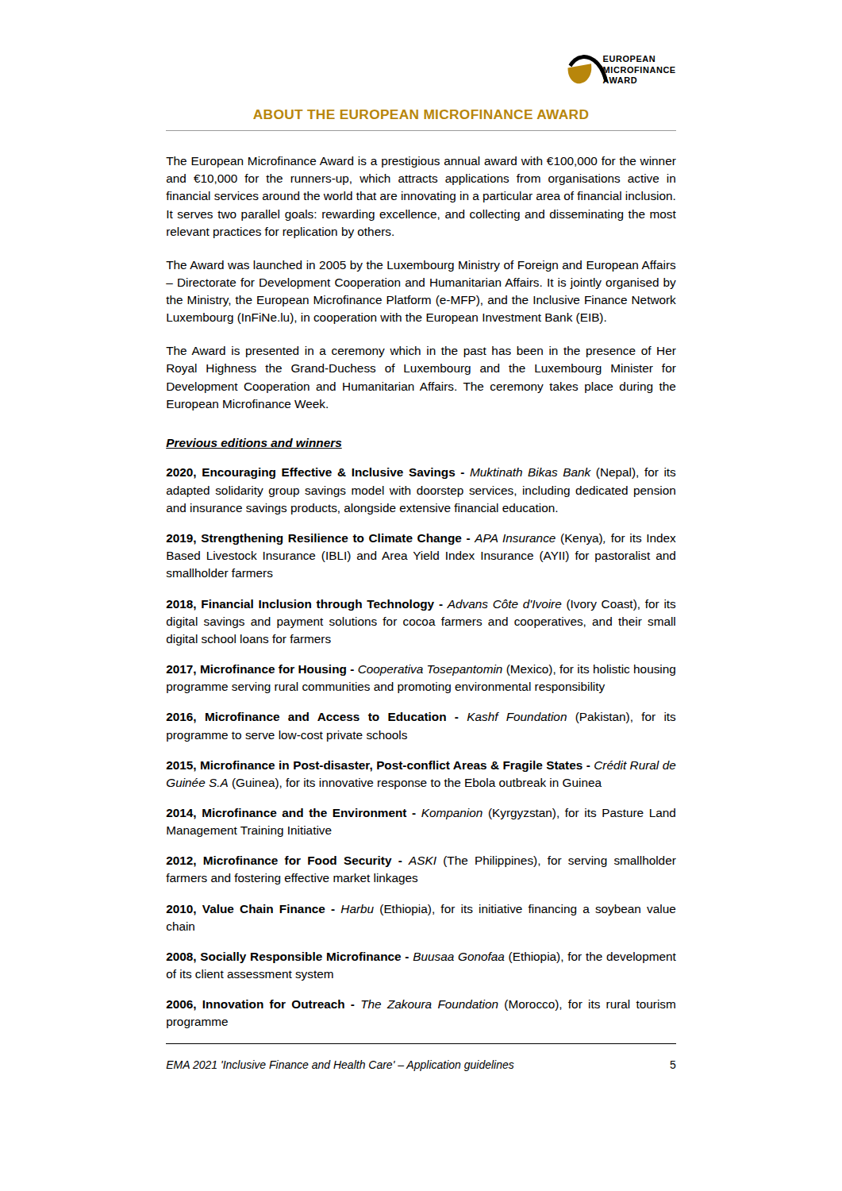EUROPEAN
MICROFINANCE
AWARD
About the European Microfinance Award
The European Microfinance Award is a prestigious annual award with €100,000 for the winner and €10,000 for the runners-up, which attracts applications from organisations active in financial services around the world that are innovating in a particular area of financial inclusion. It serves two parallel goals: rewarding excellence, and collecting and disseminating the most relevant practices for replication by others.
The Award was launched in 2005 by the Luxembourg Ministry of Foreign and European Affairs – Directorate for Development Cooperation and Humanitarian Affairs. It is jointly organised by the Ministry, the European Microfinance Platform (e-MFP), and the Inclusive Finance Network Luxembourg (InFiNe.lu), in cooperation with the European Investment Bank (EIB).
The Award is presented in a ceremony which in the past has been in the presence of Her Royal Highness the Grand-Duchess of Luxembourg and the Luxembourg Minister for Development Cooperation and Humanitarian Affairs. The ceremony takes place during the European Microfinance Week.
Previous editions and winners
2020, Encouraging Effective & Inclusive Savings - Muktinath Bikas Bank (Nepal), for its adapted solidarity group savings model with doorstep services, including dedicated pension and insurance savings products, alongside extensive financial education.
2019, Strengthening Resilience to Climate Change - APA Insurance (Kenya), for its Index Based Livestock Insurance (IBLI) and Area Yield Index Insurance (AYII) for pastoralist and smallholder farmers
2018, Financial Inclusion through Technology - Advans Côte d'Ivoire (Ivory Coast), for its digital savings and payment solutions for cocoa farmers and cooperatives, and their small digital school loans for farmers
2017, Microfinance for Housing - Cooperativa Tosepantomin (Mexico), for its holistic housing programme serving rural communities and promoting environmental responsibility
2016, Microfinance and Access to Education - Kashf Foundation (Pakistan), for its programme to serve low-cost private schools
2015, Microfinance in Post-disaster, Post-conflict Areas & Fragile States - Crédit Rural de Guinée S.A (Guinea), for its innovative response to the Ebola outbreak in Guinea
2014, Microfinance and the Environment - Kompanion (Kyrgyzstan), for its Pasture Land Management Training Initiative
2012, Microfinance for Food Security - ASKI (The Philippines), for serving smallholder farmers and fostering effective market linkages
2010, Value Chain Finance - Harbu (Ethiopia), for its initiative financing a soybean value chain
2008, Socially Responsible Microfinance - Buusaa Gonofaa (Ethiopia), for the development of its client assessment system
2006, Innovation for Outreach - The Zakoura Foundation (Morocco), for its rural tourism programme
EMA 2021 'Inclusive Finance and Health Care' – Application guidelines 5